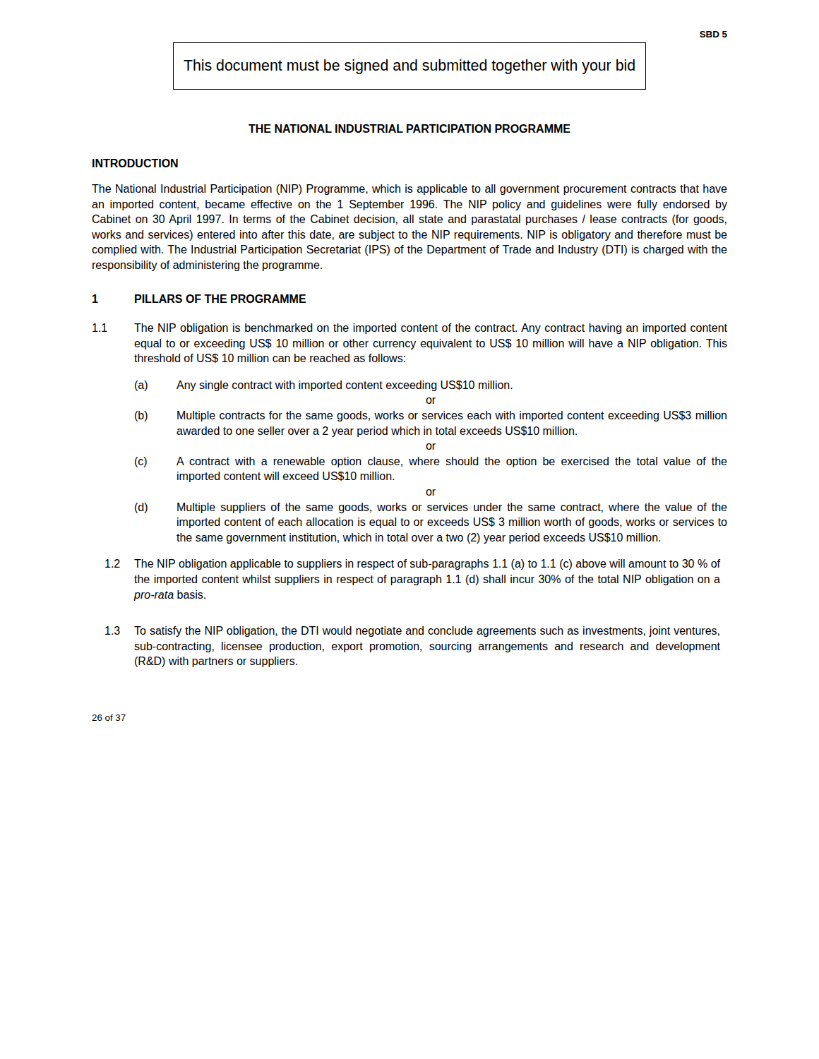SBD 5
This document must be signed and submitted together with your bid
THE NATIONAL INDUSTRIAL PARTICIPATION PROGRAMME
INTRODUCTION
The National Industrial Participation (NIP) Programme, which is applicable to all government procurement contracts that have an imported content, became effective on the 1 September 1996. The NIP policy and guidelines were fully endorsed by Cabinet on 30 April 1997. In terms of the Cabinet decision, all state and parastatal purchases / lease contracts (for goods, works and services) entered into after this date, are subject to the NIP requirements. NIP is obligatory and therefore must be complied with. The Industrial Participation Secretariat (IPS) of the Department of Trade and Industry (DTI) is charged with the responsibility of administering the programme.
1
PILLARS OF THE PROGRAMME
1.1
The NIP obligation is benchmarked on the imported content of the contract. Any contract having an imported content equal to or exceeding US$ 10 million or other currency equivalent to US$ 10 million will have a NIP obligation. This threshold of US$ 10 million can be reached as follows:
(a)
Any single contract with imported content exceeding US$10 million.
or
(b)
Multiple contracts for the same goods, works or services each with imported content exceeding US$3 million awarded to one seller over a 2 year period which in total exceeds US$10 million.
or
(c)
A contract with a renewable option clause, where should the option be exercised the total value of the imported content will exceed US$10 million.
or
(d)
Multiple suppliers of the same goods, works or services under the same contract, where the value of the imported content of each allocation is equal to or exceeds US$ 3 million worth of goods, works or services to the same government institution, which in total over a two (2) year period exceeds US$10 million.
1.2
The NIP obligation applicable to suppliers in respect of sub-paragraphs 1.1 (a) to 1.1 (c) above will amount to 30 % of the imported content whilst suppliers in respect of paragraph 1.1 (d) shall incur 30% of the total NIP obligation on a pro-rata basis.
1.3
To satisfy the NIP obligation, the DTI would negotiate and conclude agreements such as investments, joint ventures, sub-contracting, licensee production, export promotion, sourcing arrangements and research and development (R&D) with partners or suppliers.
26 of 37